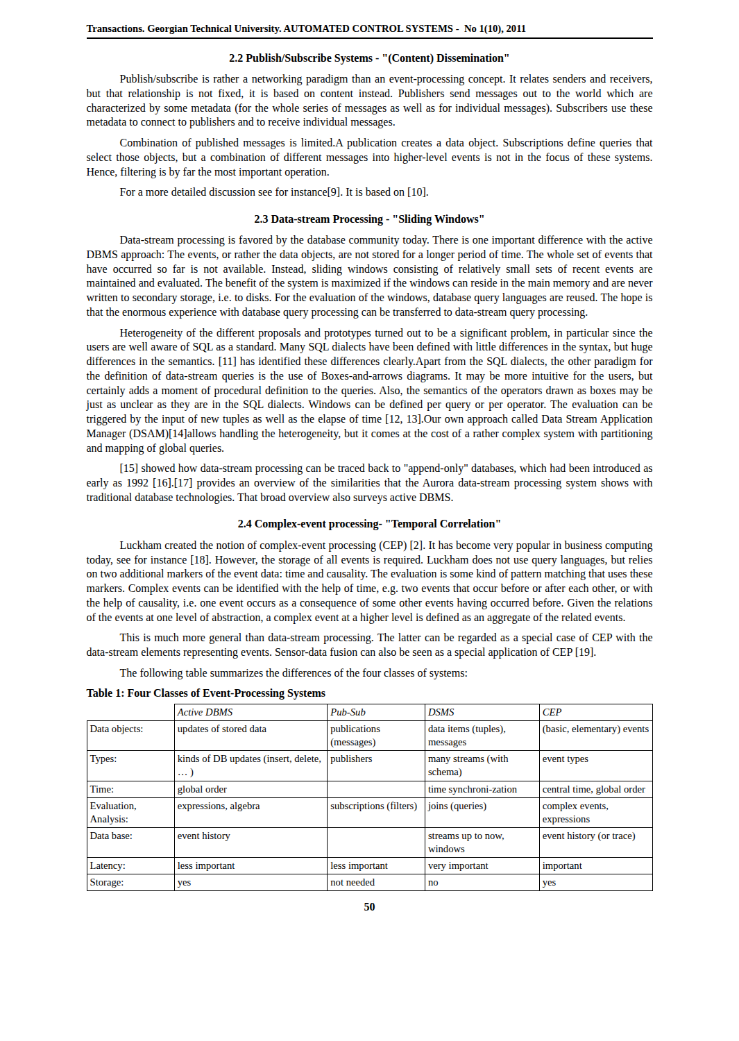Transactions. Georgian Technical University. AUTOMATED CONTROL SYSTEMS - No 1(10), 2011
2.2 Publish/Subscribe Systems - "(Content) Dissemination"
Publish/subscribe is rather a networking paradigm than an event-processing concept. It relates senders and receivers, but that relationship is not fixed, it is based on content instead. Publishers send messages out to the world which are characterized by some metadata (for the whole series of messages as well as for individual messages). Subscribers use these metadata to connect to publishers and to receive individual messages.
Combination of published messages is limited.A publication creates a data object. Subscriptions define queries that select those objects, but a combination of different messages into higher-level events is not in the focus of these systems. Hence, filtering is by far the most important operation.
For a more detailed discussion see for instance[9]. It is based on [10].
2.3 Data-stream Processing - "Sliding Windows"
Data-stream processing is favored by the database community today. There is one important difference with the active DBMS approach: The events, or rather the data objects, are not stored for a longer period of time. The whole set of events that have occurred so far is not available. Instead, sliding windows consisting of relatively small sets of recent events are maintained and evaluated. The benefit of the system is maximized if the windows can reside in the main memory and are never written to secondary storage, i.e. to disks. For the evaluation of the windows, database query languages are reused. The hope is that the enormous experience with database query processing can be transferred to data-stream query processing.
Heterogeneity of the different proposals and prototypes turned out to be a significant problem, in particular since the users are well aware of SQL as a standard. Many SQL dialects have been defined with little differences in the syntax, but huge differences in the semantics. [11] has identified these differences clearly.Apart from the SQL dialects, the other paradigm for the definition of data-stream queries is the use of Boxes-and-arrows diagrams. It may be more intuitive for the users, but certainly adds a moment of procedural definition to the queries. Also, the semantics of the operators drawn as boxes may be just as unclear as they are in the SQL dialects. Windows can be defined per query or per operator. The evaluation can be triggered by the input of new tuples as well as the elapse of time [12, 13].Our own approach called Data Stream Application Manager (DSAM)[14]allows handling the heterogeneity, but it comes at the cost of a rather complex system with partitioning and mapping of global queries.
[15] showed how data-stream processing can be traced back to "append-only" databases, which had been introduced as early as 1992 [16].[17] provides an overview of the similarities that the Aurora data-stream processing system shows with traditional database technologies. That broad overview also surveys active DBMS.
2.4 Complex-event processing- "Temporal Correlation"
Luckham created the notion of complex-event processing (CEP) [2]. It has become very popular in business computing today, see for instance [18]. However, the storage of all events is required. Luckham does not use query languages, but relies on two additional markers of the event data: time and causality. The evaluation is some kind of pattern matching that uses these markers. Complex events can be identified with the help of time, e.g. two events that occur before or after each other, or with the help of causality, i.e. one event occurs as a consequence of some other events having occurred before. Given the relations of the events at one level of abstraction, a complex event at a higher level is defined as an aggregate of the related events.
This is much more general than data-stream processing. The latter can be regarded as a special case of CEP with the data-stream elements representing events. Sensor-data fusion can also be seen as a special application of CEP [19].
The following table summarizes the differences of the four classes of systems:
Table 1: Four Classes of Event-Processing Systems
| | Active DBMS | Pub-Sub | DSMS | CEP |
| --- | --- | --- | --- | --- |
| Data objects: | updates of stored data | publications (messages) | data items (tuples), messages | (basic, elementary) events |
| Types: | kinds of DB updates (insert, delete, … ) | publishers | many streams (with schema) | event types |
| Time: | global order | | time synchroni-zation | central time, global order |
| Evaluation, Analysis: | expressions, algebra | subscriptions (filters) | joins (queries) | complex events, expressions |
| Data base: | event history | | streams up to now, windows | event history (or trace) |
| Latency: | less important | less important | very important | important |
| Storage: | yes | not needed | no | yes |
50